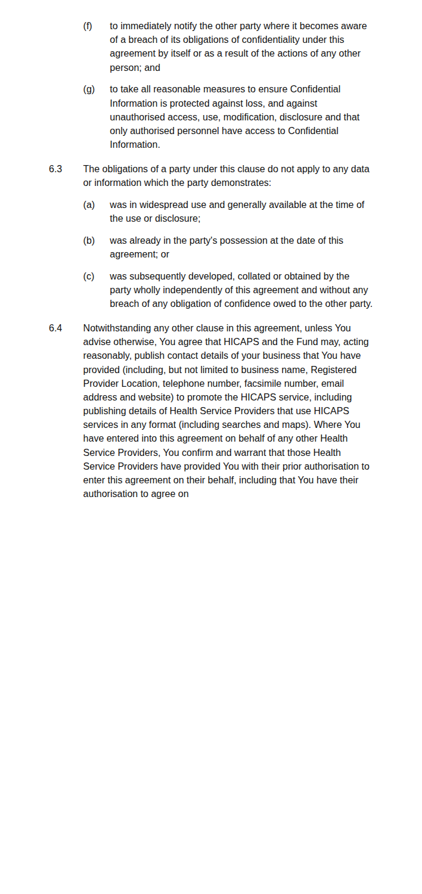(f)
to immediately notify the other party where it becomes aware of a breach of its obligations of confidentiality under this agreement by itself or as a result of the actions of any other person; and
(g)
to take all reasonable measures to ensure Confidential Information is protected against loss, and against unauthorised access, use, modification, disclosure and that only authorised personnel have access to Confidential Information.
6.3
The obligations of a party under this clause do not apply to any data or information which the party demonstrates:
(a)
was in widespread use and generally available at the time of the use or disclosure;
(b)
was already in the party's possession at the date of this agreement; or
(c)
was subsequently developed, collated or obtained by the party wholly independently of this agreement and without any breach of any obligation of confidence owed to the other party.
6.4
Notwithstanding any other clause in this agreement, unless You advise otherwise, You agree that HICAPS and the Fund may, acting reasonably, publish contact details of your business that You have provided (including, but not limited to business name, Registered Provider Location, telephone number, facsimile number, email address and website) to promote the HICAPS service, including publishing details of Health Service Providers that use HICAPS services in any format (including searches and maps). Where You have entered into this agreement on behalf of any other Health Service Providers, You confirm and warrant that those Health Service Providers have provided You with their prior authorisation to enter this agreement on their behalf, including that You have their authorisation to agree on